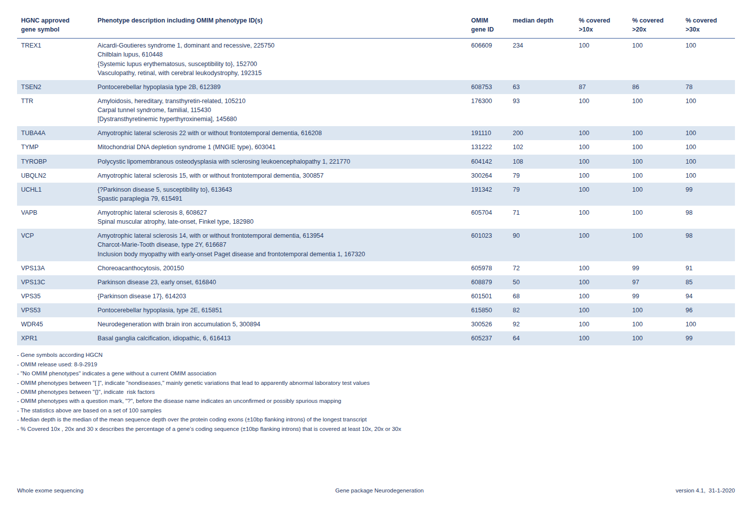| HGNC approved gene symbol | Phenotype description including OMIM phenotype ID(s) | OMIM gene ID | median depth | % covered >10x | % covered >20x | % covered >30x |
| --- | --- | --- | --- | --- | --- | --- |
| TREX1 | Aicardi-Goutieres syndrome 1, dominant and recessive, 225750 Chilblain lupus, 610448 {Systemic lupus erythematosus, susceptibility to}, 152700 Vasculopathy, retinal, with cerebral leukodystrophy, 192315 | 606609 | 234 | 100 | 100 | 100 |
| TSEN2 | Pontocerebellar hypoplasia type 2B, 612389 | 608753 | 63 | 87 | 86 | 78 |
| TTR | Amyloidosis, hereditary, transthyretin-related, 105210 Carpal tunnel syndrome, familial, 115430 [Dystransthyretinemic hyperthyroxinemia], 145680 | 176300 | 93 | 100 | 100 | 100 |
| TUBA4A | Amyotrophic lateral sclerosis 22 with or without frontotemporal dementia, 616208 | 191110 | 200 | 100 | 100 | 100 |
| TYMP | Mitochondrial DNA depletion syndrome 1 (MNGIE type), 603041 | 131222 | 102 | 100 | 100 | 100 |
| TYROBP | Polycystic lipomembranous osteodysplasia with sclerosing leukoencephalopathy 1, 221770 | 604142 | 108 | 100 | 100 | 100 |
| UBQLN2 | Amyotrophic lateral sclerosis 15, with or without frontotemporal dementia, 300857 | 300264 | 79 | 100 | 100 | 100 |
| UCHL1 | {?Parkinson disease 5, susceptibility to}, 613643 Spastic paraplegia 79, 615491 | 191342 | 79 | 100 | 100 | 99 |
| VAPB | Amyotrophic lateral sclerosis 8, 608627 Spinal muscular atrophy, late-onset, Finkel type, 182980 | 605704 | 71 | 100 | 100 | 98 |
| VCP | Amyotrophic lateral sclerosis 14, with or without frontotemporal dementia, 613954 Charcot-Marie-Tooth disease, type 2Y, 616687 Inclusion body myopathy with early-onset Paget disease and frontotemporal dementia 1, 167320 | 601023 | 90 | 100 | 100 | 98 |
| VPS13A | Choreoacanthocytosis, 200150 | 605978 | 72 | 100 | 99 | 91 |
| VPS13C | Parkinson disease 23, early onset, 616840 | 608879 | 50 | 100 | 97 | 85 |
| VPS35 | {Parkinson disease 17}, 614203 | 601501 | 68 | 100 | 99 | 94 |
| VPS53 | Pontocerebellar hypoplasia, type 2E, 615851 | 615850 | 82 | 100 | 100 | 96 |
| WDR45 | Neurodegeneration with brain iron accumulation 5, 300894 | 300526 | 92 | 100 | 100 | 100 |
| XPR1 | Basal ganglia calcification, idiopathic, 6, 616413 | 605237 | 64 | 100 | 100 | 99 |
- Gene symbols according HGCN
- OMIM release used: 8-9-2919
- "No OMIM phenotypes" indicates a gene without a current OMIM association
- OMIM phenotypes between "[ ]", indicate "nondiseases," mainly genetic variations that lead to apparently abnormal laboratory test values
- OMIM phenotypes between "{}", indicate risk factors
- OMIM phenotypes with a question mark, "?", before the disease name indicates an unconfirmed or possibly spurious mapping
- The statistics above are based on a set of 100 samples
- Median depth is the median of the mean sequence depth over the protein coding exons (±10bp flanking introns) of the longest transcript
- % Covered 10x , 20x and 30 x describes the percentage of a gene’s coding sequence (±10bp flanking introns) that is covered at least 10x, 20x or 30x
Whole exome sequencing
Gene package Neurodegeneration
version 4.1, 31-1-2020